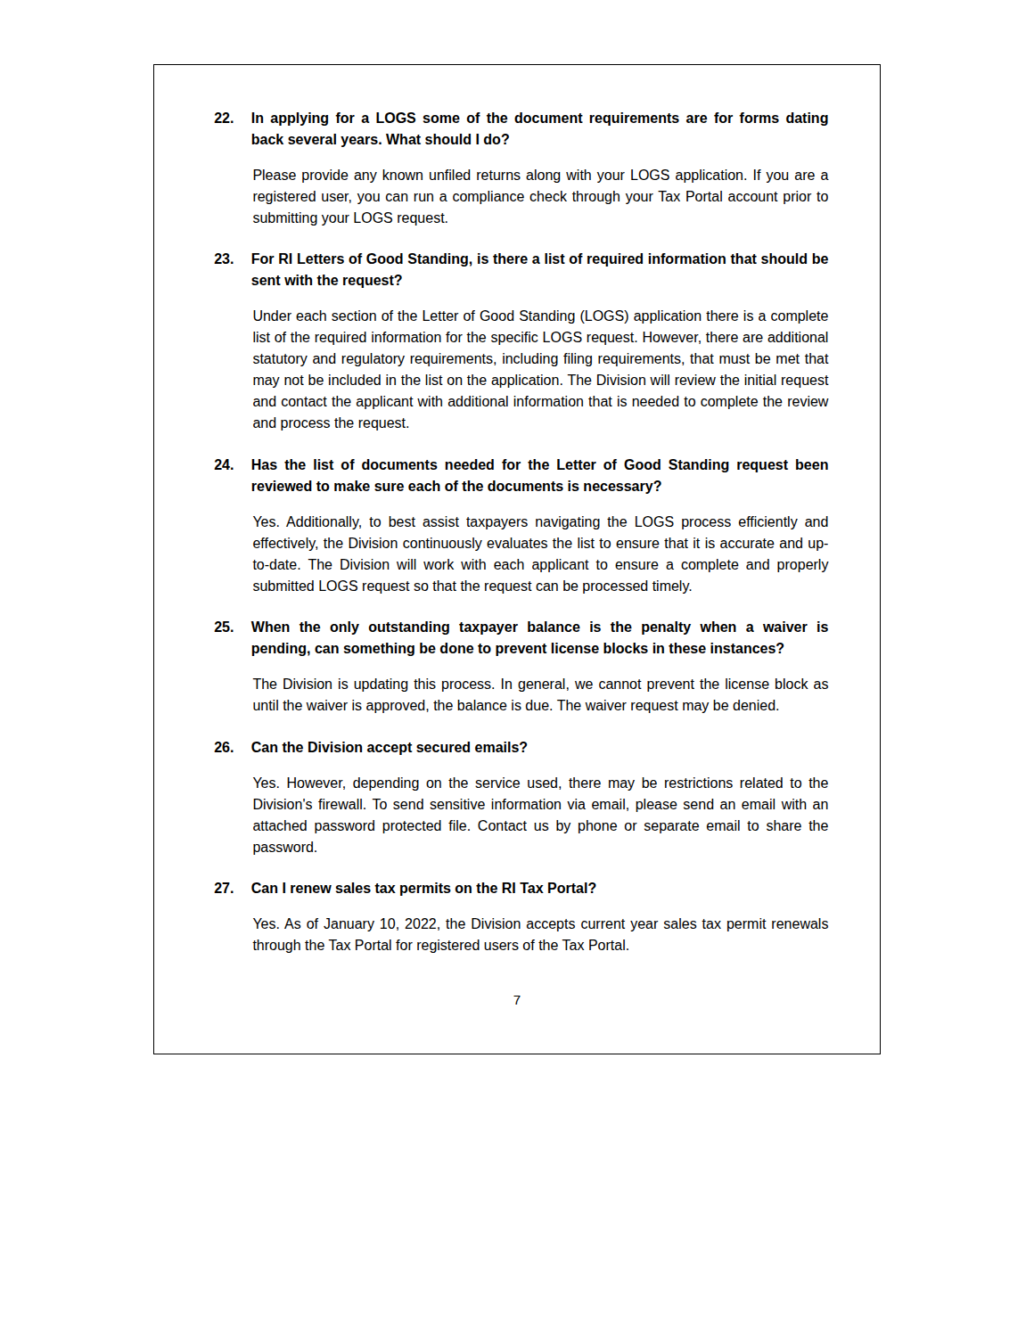In applying for a LOGS some of the document requirements are for forms dating back several years. What should I do?
Please provide any known unfiled returns along with your LOGS application. If you are a registered user, you can run a compliance check through your Tax Portal account prior to submitting your LOGS request.
For RI Letters of Good Standing, is there a list of required information that should be sent with the request?
Under each section of the Letter of Good Standing (LOGS) application there is a complete list of the required information for the specific LOGS request. However, there are additional statutory and regulatory requirements, including filing requirements, that must be met that may not be included in the list on the application. The Division will review the initial request and contact the applicant with additional information that is needed to complete the review and process the request.
Has the list of documents needed for the Letter of Good Standing request been reviewed to make sure each of the documents is necessary?
Yes. Additionally, to best assist taxpayers navigating the LOGS process efficiently and effectively, the Division continuously evaluates the list to ensure that it is accurate and up-to-date. The Division will work with each applicant to ensure a complete and properly submitted LOGS request so that the request can be processed timely.
When the only outstanding taxpayer balance is the penalty when a waiver is pending, can something be done to prevent license blocks in these instances?
The Division is updating this process. In general, we cannot prevent the license block as until the waiver is approved, the balance is due. The waiver request may be denied.
Can the Division accept secured emails?
Yes. However, depending on the service used, there may be restrictions related to the Division's firewall. To send sensitive information via email, please send an email with an attached password protected file. Contact us by phone or separate email to share the password.
Can I renew sales tax permits on the RI Tax Portal?
Yes. As of January 10, 2022, the Division accepts current year sales tax permit renewals through the Tax Portal for registered users of the Tax Portal.
7